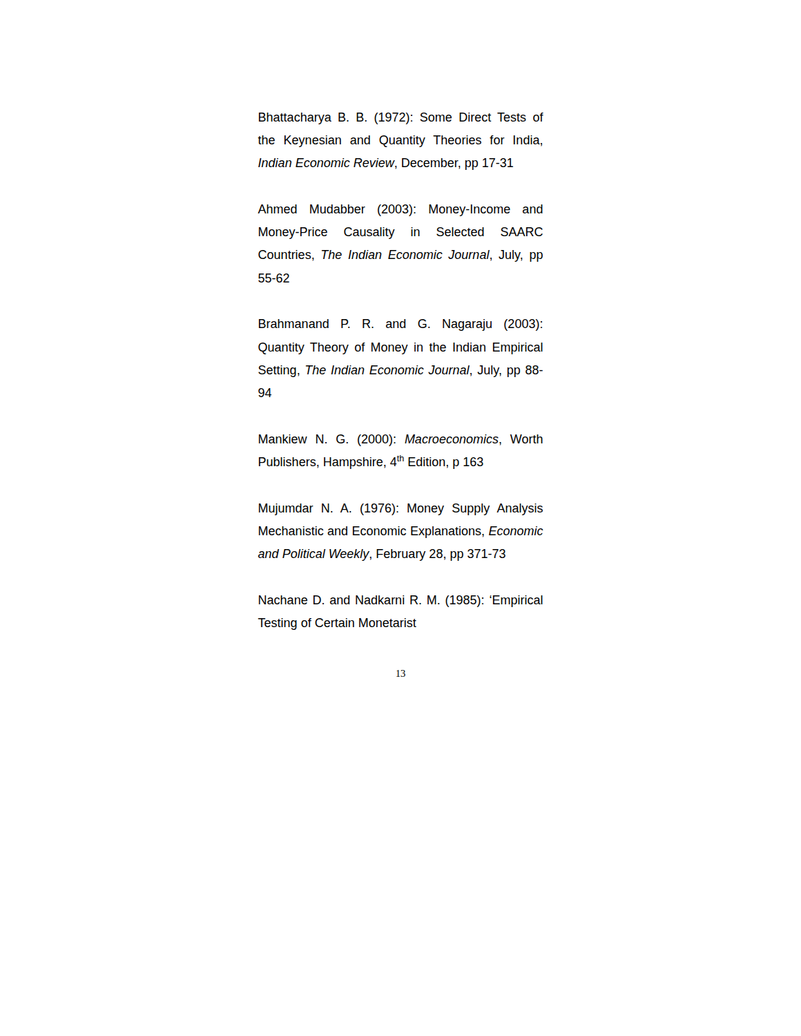Bhattacharya B. B. (1972): Some Direct Tests of the Keynesian and Quantity Theories for India, Indian Economic Review, December, pp 17-31
Ahmed Mudabber (2003): Money-Income and Money-Price Causality in Selected SAARC Countries, The Indian Economic Journal, July, pp 55-62
Brahmanand P. R. and G. Nagaraju (2003): Quantity Theory of Money in the Indian Empirical Setting, The Indian Economic Journal, July, pp 88-94
Mankiew N. G. (2000): Macroeconomics, Worth Publishers, Hampshire, 4th Edition, p 163
Mujumdar N. A. (1976): Money Supply Analysis Mechanistic and Economic Explanations, Economic and Political Weekly, February 28, pp 371-73
Nachane D. and Nadkarni R. M. (1985): ‘Empirical Testing of Certain Monetarist
13